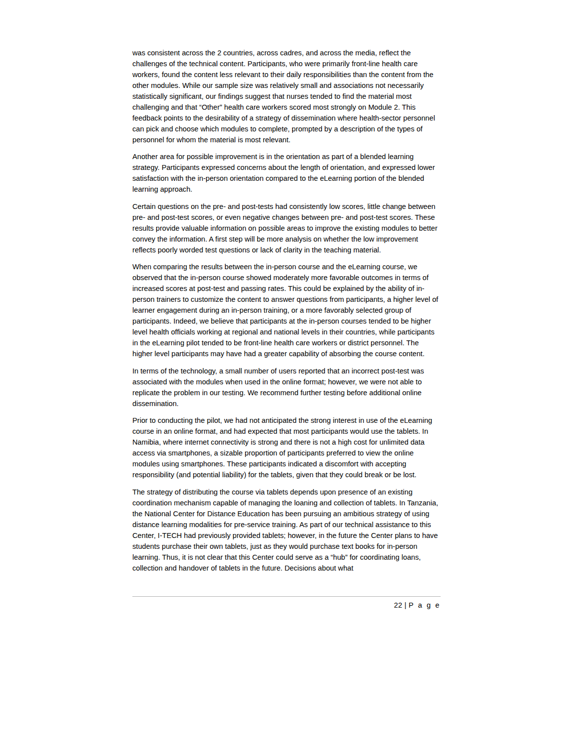was consistent across the 2 countries, across cadres, and across the media, reflect the challenges of the technical content. Participants, who were primarily front-line health care workers, found the content less relevant to their daily responsibilities than the content from the other modules. While our sample size was relatively small and associations not necessarily statistically significant, our findings suggest that nurses tended to find the material most challenging and that “Other” health care workers scored most strongly on Module 2. This feedback points to the desirability of a strategy of dissemination where health-sector personnel can pick and choose which modules to complete, prompted by a description of the types of personnel for whom the material is most relevant.
Another area for possible improvement is in the orientation as part of a blended learning strategy. Participants expressed concerns about the length of orientation, and expressed lower satisfaction with the in-person orientation compared to the eLearning portion of the blended learning approach.
Certain questions on the pre- and post-tests had consistently low scores, little change between pre- and post-test scores, or even negative changes between pre- and post-test scores. These results provide valuable information on possible areas to improve the existing modules to better convey the information. A first step will be more analysis on whether the low improvement reflects poorly worded test questions or lack of clarity in the teaching material.
When comparing the results between the in-person course and the eLearning course, we observed that the in-person course showed moderately more favorable outcomes in terms of increased scores at post-test and passing rates. This could be explained by the ability of in-person trainers to customize the content to answer questions from participants, a higher level of learner engagement during an in-person training, or a more favorably selected group of participants. Indeed, we believe that participants at the in-person courses tended to be higher level health officials working at regional and national levels in their countries, while participants in the eLearning pilot tended to be front-line health care workers or district personnel. The higher level participants may have had a greater capability of absorbing the course content.
In terms of the technology, a small number of users reported that an incorrect post-test was associated with the modules when used in the online format; however, we were not able to replicate the problem in our testing. We recommend further testing before additional online dissemination.
Prior to conducting the pilot, we had not anticipated the strong interest in use of the eLearning course in an online format, and had expected that most participants would use the tablets. In Namibia, where internet connectivity is strong and there is not a high cost for unlimited data access via smartphones, a sizable proportion of participants preferred to view the online modules using smartphones. These participants indicated a discomfort with accepting responsibility (and potential liability) for the tablets, given that they could break or be lost.
The strategy of distributing the course via tablets depends upon presence of an existing coordination mechanism capable of managing the loaning and collection of tablets. In Tanzania, the National Center for Distance Education has been pursuing an ambitious strategy of using distance learning modalities for pre-service training. As part of our technical assistance to this Center, I-TECH had previously provided tablets; however, in the future the Center plans to have students purchase their own tablets, just as they would purchase text books for in-person learning. Thus, it is not clear that this Center could serve as a “hub” for coordinating loans, collection and handover of tablets in the future. Decisions about what
22 | P a g e